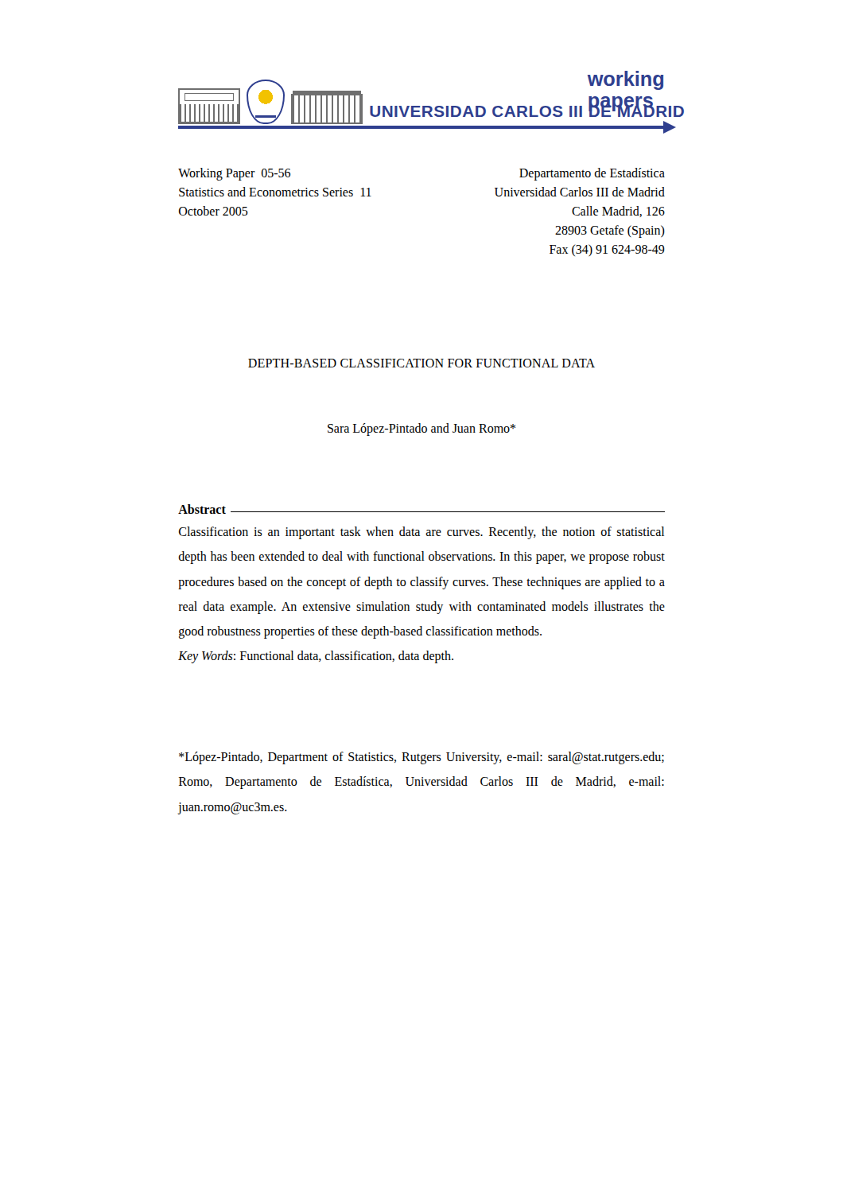UNIVERSIDAD CARLOS III DE MADRID
working papers
| Working Paper 05-56 | Departamento de Estadística |
| Statistics and Econometrics Series 11 | Universidad Carlos III de Madrid |
| October 2005 | Calle Madrid, 126 |
| | 28903 Getafe (Spain) |
| | Fax (34) 91 624-98-49 |
DEPTH-BASED CLASSIFICATION FOR FUNCTIONAL DATA
Sara López-Pintado and Juan Romo*
Abstract
Classification is an important task when data are curves. Recently, the notion of statistical depth has been extended to deal with functional observations. In this paper, we propose robust procedures based on the concept of depth to classify curves. These techniques are applied to a real data example. An extensive simulation study with contaminated models illustrates the good robustness properties of these depth-based classification methods.
Key Words: Functional data, classification, data depth.
*López-Pintado, Department of Statistics, Rutgers University, e-mail: saral@stat.rutgers.edu; Romo, Departamento de Estadística, Universidad Carlos III de Madrid, e-mail: juan.romo@uc3m.es.